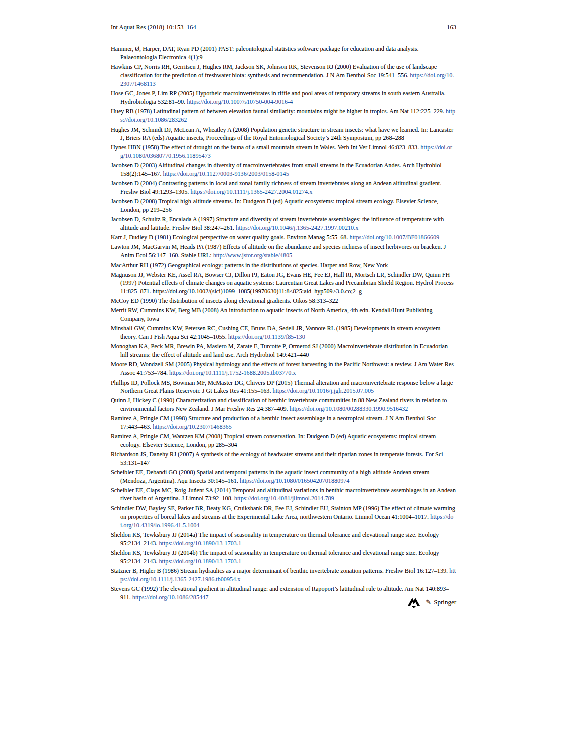Int Aquat Res (2018) 10:153–164
163
Hammer, Ø, Harper, DAT, Ryan PD (2001) PAST: paleontological statistics software package for education and data analysis. Palaeontologia Electronica 4(1):9
Hawkins CP, Norris RH, Gerritsen J, Hughes RM, Jackson SK, Johnson RK, Stevenson RJ (2000) Evaluation of the use of landscape classification for the prediction of freshwater biota: synthesis and recommendation. J N Am Benthol Soc 19:541–556. https://doi.org/10.2307/1468113
Hose GC, Jones P, Lim RP (2005) Hyporheic macroinvertebrates in riffle and pool areas of temporary streams in south eastern Australia. Hydrobiologia 532:81–90. https://doi.org/10.1007/s10750-004-9016-4
Huey RB (1978) Latitudinal pattern of between-elevation faunal similarity: mountains might be higher in tropics. Am Nat 112:225–229. https://doi.org/10.1086/283262
Hughes JM, Schmidt DJ, McLean A, Wheatley A (2008) Population genetic structure in stream insects: what have we learned. In: Lancaster J, Briers RA (eds) Aquatic insects, Proceedings of the Royal Entomological Society’s 24th Symposium, pp 268–288
Hynes HBN (1958) The effect of drought on the fauna of a small mountain stream in Wales. Verh Int Ver Limnol 46:823–833. https://doi.org/10.1080/03680770.1956.11895473
Jacobsen D (2003) Altitudinal changes in diversity of macroinvertebrates from small streams in the Ecuadorian Andes. Arch Hydrobiol 158(2):145–167. https://doi.org/10.1127/0003-9136/2003/0158-0145
Jacobsen D (2004) Contrasting patterns in local and zonal family richness of stream invertebrates along an Andean altitudinal gradient. Freshw Biol 49:1293–1305. https://doi.org/10.1111/j.1365-2427.2004.01274.x
Jacobsen D (2008) Tropical high-altitude streams. In: Dudgeon D (ed) Aquatic ecosystems: tropical stream ecology. Elsevier Science, London, pp 219–256
Jacobsen D, Schultz R, Encalada A (1997) Structure and diversity of stream invertebrate assemblages: the influence of temperature with altitude and latitude. Freshw Biol 38:247–261. https://doi.org/10.1046/j.1365-2427.1997.00210.x
Karr J, Dudley D (1981) Ecological perspective on water quality goals. Environ Manag 5:55–68. https://doi.org/10.1007/BF01866609
Lawton JM, MacGarvin M, Heads PA (1987) Effects of altitude on the abundance and species richness of insect herbivores on bracken. J Anim Ecol 56:147–160. Stable URL: http://www.jstor.org/stable/4805
MacArthur RH (1972) Geographical ecology: patterns in the distributions of species. Harper and Row, New York
Magnuson JJ, Webster KE, Assel RA, Bowser CJ, Dillon PJ, Eaton JG, Evans HE, Fee EJ, Hall RI, Mortsch LR, Schindler DW, Quinn FH (1997) Potential effects of climate changes on aquatic systems: Laurentian Great Lakes and Precambrian Shield Region. Hydrol Process 11:825–871. https://doi.org/10.1002/(sici)1099–1085(19970630)11:8<825:aid–hyp509>3.0.co;2–g
McCoy ED (1990) The distribution of insects along elevational gradients. Oikos 58:313–322
Merrit RW, Cummins KW, Berg MB (2008) An introduction to aquatic insects of North America, 4th edn. Kendall/Hunt Publishing Company, Iowa
Minshall GW, Cummins KW, Petersen RC, Cushing CE, Bruns DA, Sedell JR, Vannote RL (1985) Developments in stream ecosystem theory. Can J Fish Aqua Sci 42:1045–1055. https://doi.org/10.1139/f85-130
Monoghan KA, Peck MR, Brewin PA, Masiero M, Zarate E, Turcotte P, Ormerod SJ (2000) Macroinvertebrate distribution in Ecuadorian hill streams: the effect of altitude and land use. Arch Hydrobiol 149:421–440
Moore RD, Wondzell SM (2005) Physical hydrology and the effects of forest harvesting in the Pacific Northwest: a review. J Am Water Res Assoc 41:753–784. https://doi.org/10.1111/j.1752-1688.2005.tb03770.x
Phillips ID, Pollock MS, Bowman MF, McMaster DG, Chivers DP (2015) Thermal alteration and macroinvertebrate response below a large Northern Great Plains Reservoir. J Gt Lakes Res 41:155–163. https://doi.org/10.1016/j.jglr.2015.07.005
Quinn J, Hickey C (1990) Characterization and classification of benthic invertebrate communities in 88 New Zealand rivers in relation to environmental factors New Zealand. J Mar Freshw Res 24:387–409. https://doi.org/10.1080/00288330.1990.9516432
Ramírez A, Pringle CM (1998) Structure and production of a benthic insect assemblage in a neotropical stream. J N Am Benthol Soc 17:443–463. https://doi.org/10.2307/1468365
Ramírez A, Pringle CM, Wantzen KM (2008) Tropical stream conservation. In: Dudgeon D (ed) Aquatic ecosystems: tropical stream ecology. Elsevier Science, London, pp 285–304
Richardson JS, Danehy RJ (2007) A synthesis of the ecology of headwater streams and their riparian zones in temperate forests. For Sci 53:131–147
Scheibler EE, Debandi GO (2008) Spatial and temporal patterns in the aquatic insect community of a high-altitude Andean stream (Mendoza, Argentina). Aqu Insects 30:145–161. https://doi.org/10.1080/01650420701880974
Scheibler EE, Claps MC, Roig-Juñent SA (2014) Temporal and altitudinal variations in benthic macroinvertebrate assemblages in an Andean river basin of Argentina. J Limnol 73:92–108. https://doi.org/10.4081/jlimnol.2014.789
Schindler DW, Bayley SE, Parker BR, Beaty KG, Cruikshank DR, Fee EJ, Schindler EU, Stainton MP (1996) The effect of climate warming on properties of boreal lakes and streams at the Experimental Lake Area, northwestern Ontario. Limnol Ocean 41:1004–1017. https://doi.org/10.4319/lo.1996.41.5.1004
Sheldon KS, Tewksbury JJ (2014a) The impact of seasonality in temperature on thermal tolerance and elevational range size. Ecology 95:2134–2143. https://doi.org/10.1890/13-1703.1
Sheldon KS, Tewksbury JJ (2014b) The impact of seasonality in temperature on thermal tolerance and elevational range size. Ecology 95:2134–2143. https://doi.org/10.1890/13-1703.1
Statzner B, Higler B (1986) Stream hydraulics as a major determinant of benthic invertebrate zonation patterns. Freshw Biol 16:127–139. https://doi.org/10.1111/j.1365-2427.1986.tb00954.x
Stevens GC (1992) The elevational gradient in altitudinal range: and extension of Rapoport’s latitudinal rule to altitude. Am Nat 140:893–911. https://doi.org/10.1086/285447
✎ Springer